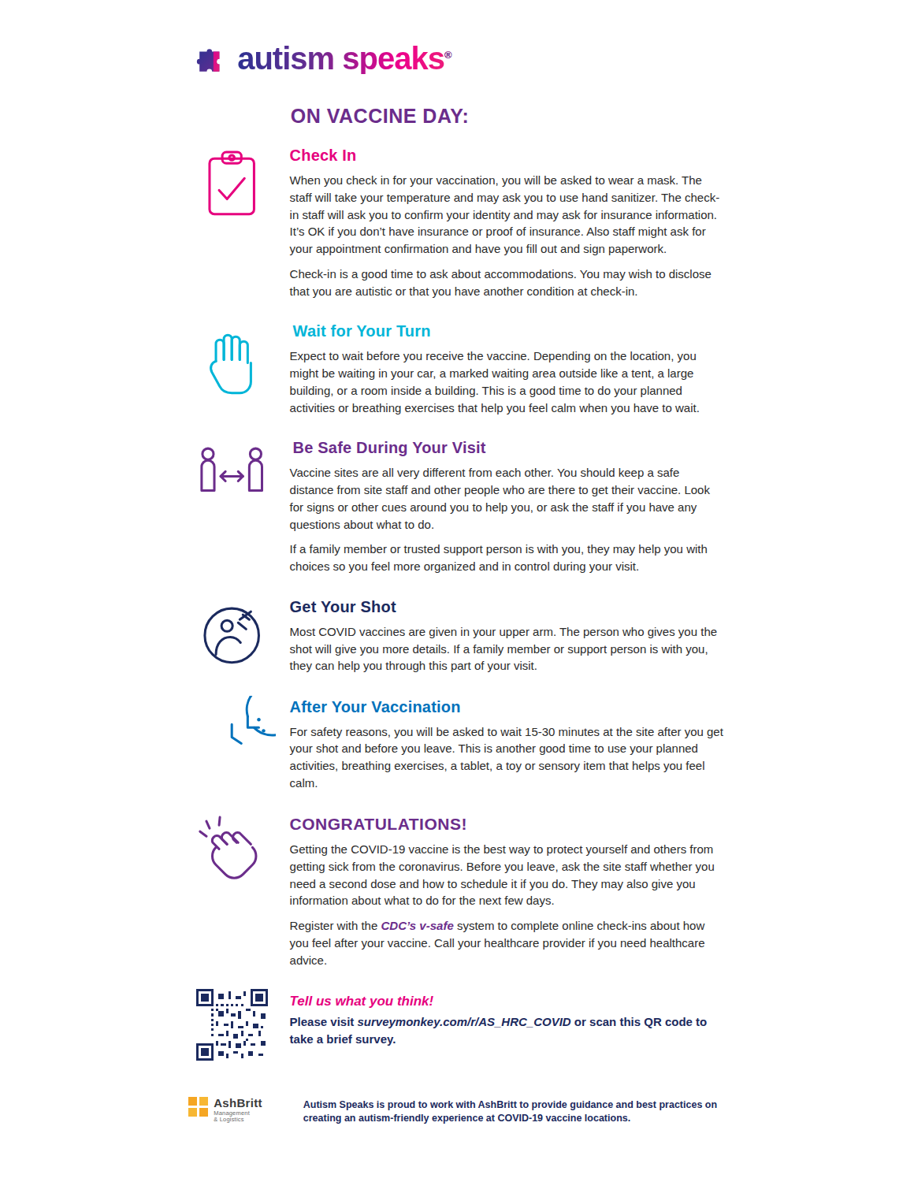autism speaks®
On Vaccine Day:
Check In
When you check in for your vaccination, you will be asked to wear a mask. The staff will take your temperature and may ask you to use hand sanitizer. The check-in staff will ask you to confirm your identity and may ask for insurance information. It’s OK if you don’t have insurance or proof of insurance. Also staff might ask for your appointment confirmation and have you fill out and sign paperwork.
Check-in is a good time to ask about accommodations. You may wish to disclose that you are autistic or that you have another condition at check-in.
Wait for Your Turn
Expect to wait before you receive the vaccine. Depending on the location, you might be waiting in your car, a marked waiting area outside like a tent, a large building, or a room inside a building. This is a good time to do your planned activities or breathing exercises that help you feel calm when you have to wait.
Be Safe During Your Visit
Vaccine sites are all very different from each other. You should keep a safe distance from site staff and other people who are there to get their vaccine. Look for signs or other cues around you to help you, or ask the staff if you have any questions about what to do.
If a family member or trusted support person is with you, they may help you with choices so you feel more organized and in control during your visit.
Get Your Shot
Most COVID vaccines are given in your upper arm. The person who gives you the shot will give you more details. If a family member or support person is with you, they can help you through this part of your visit.
After Your Vaccination
For safety reasons, you will be asked to wait 15-30 minutes at the site after you get your shot and before you leave. This is another good time to use your planned activities, breathing exercises, a tablet, a toy or sensory item that helps you feel calm.
Congratulations!
Getting the COVID-19 vaccine is the best way to protect yourself and others from getting sick from the coronavirus. Before you leave, ask the site staff whether you need a second dose and how to schedule it if you do. They may also give you information about what to do for the next few days.
Register with the CDC’s v-safe system to complete online check-ins about how you feel after your vaccine. Call your healthcare provider if you need healthcare advice.
Tell us what you think!
Please visit surveymonkey.com/r/AS_HRC_COVID or scan this QR code to take a brief survey.
AshBritt
Management
& Logistics
Autism Speaks is proud to work with AshBritt to provide guidance and best practices on creating an autism-friendly experience at COVID-19 vaccine locations.